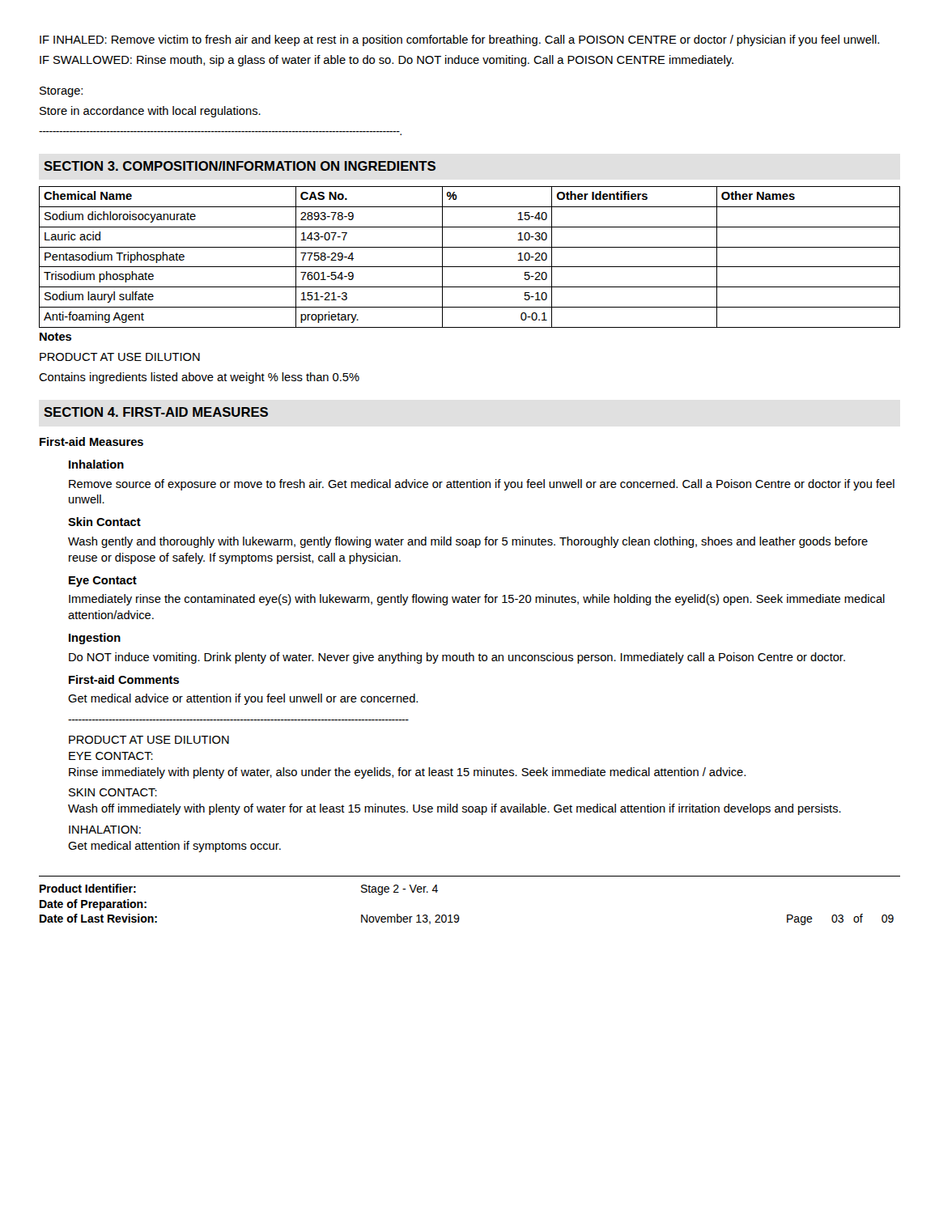IF INHALED: Remove victim to fresh air and keep at rest in a position comfortable for breathing. Call a POISON CENTRE or doctor / physician if you feel unwell.
IF SWALLOWED: Rinse mouth, sip a glass of water if able to do so. Do NOT induce vomiting. Call a POISON CENTRE immediately.
Storage:
Store in accordance with local regulations.
-----------------------------------------------------------------------------------------------------------.
SECTION 3. COMPOSITION/INFORMATION ON INGREDIENTS
| Chemical Name | CAS No. | % | Other Identifiers | Other Names |
| --- | --- | --- | --- | --- |
| Sodium dichloroisocyanurate | 2893-78-9 | 15-40 | | |
| Lauric acid | 143-07-7 | 10-30 | | |
| Pentasodium Triphosphate | 7758-29-4 | 10-20 | | |
| Trisodium phosphate | 7601-54-9 | 5-20 | | |
| Sodium lauryl sulfate | 151-21-3 | 5-10 | | |
| Anti-foaming Agent | proprietary. | 0-0.1 | | |
Notes
PRODUCT AT USE DILUTION
Contains ingredients listed above at weight % less than 0.5%
SECTION 4. FIRST-AID MEASURES
First-aid Measures
Inhalation
Remove source of exposure or move to fresh air. Get medical advice or attention if you feel unwell or are concerned. Call a Poison Centre or doctor if you feel unwell.
Skin Contact
Wash gently and thoroughly with lukewarm, gently flowing water and mild soap for 5 minutes. Thoroughly clean clothing, shoes and leather goods before reuse or dispose of safely. If symptoms persist, call a physician.
Eye Contact
Immediately rinse the contaminated eye(s) with lukewarm, gently flowing water for 15-20 minutes, while holding the eyelid(s) open. Seek immediate medical attention/advice.
Ingestion
Do NOT induce vomiting. Drink plenty of water. Never give anything by mouth to an unconscious person. Immediately call a Poison Centre or doctor.
First-aid Comments
Get medical advice or attention if you feel unwell or are concerned.
-----------------------------------------------------------------------------------------------------
PRODUCT AT USE DILUTION
EYE CONTACT:
Rinse immediately with plenty of water, also under the eyelids, for at least 15 minutes. Seek immediate medical attention / advice.
SKIN CONTACT:
Wash off immediately with plenty of water for at least 15 minutes. Use mild soap if available. Get medical attention if irritation develops and persists.
INHALATION:
Get medical attention if symptoms occur.
| Product Identifier: | Stage 2 - Ver. 4 | |
| Date of Preparation: | | |
| Date of Last Revision: | November 13, 2019 | Page 03 of 09 |